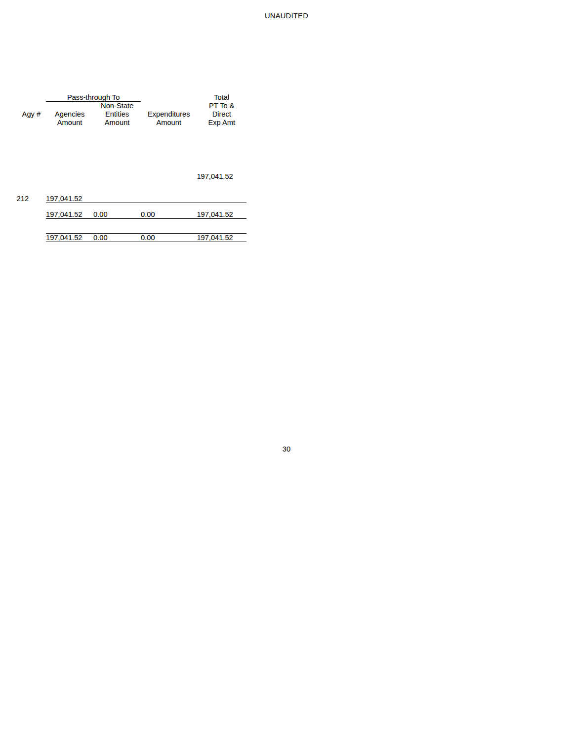UNAUDITED
| | Pass-through To | | Total |
| | | Non-State | | PT To & |
| Agy # | Agencies | Entities | Expenditures | Direct |
| | Amount | Amount | Amount | Exp Amt |
| | | | | 197,041.52 |
| 212 | 197,041.52 | | | |
| | 197,041.52 | 0.00 | 0.00 | 197,041.52 |
| | 197,041.52 | 0.00 | 0.00 | 197,041.52 |
30